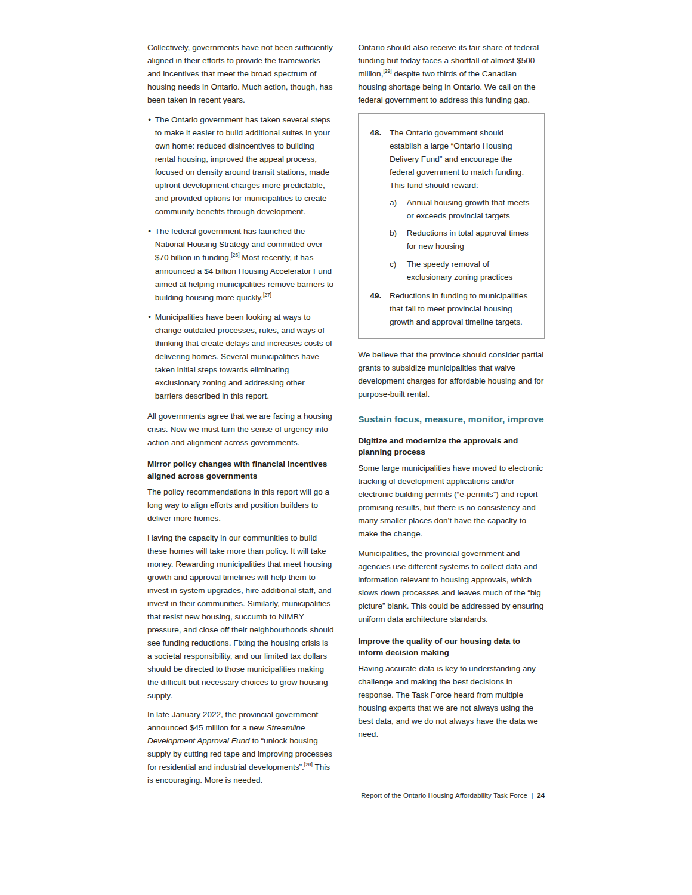Collectively, governments have not been sufficiently aligned in their efforts to provide the frameworks and incentives that meet the broad spectrum of housing needs in Ontario. Much action, though, has been taken in recent years.
The Ontario government has taken several steps to make it easier to build additional suites in your own home: reduced disincentives to building rental housing, improved the appeal process, focused on density around transit stations, made upfront development charges more predictable, and provided options for municipalities to create community benefits through development.
The federal government has launched the National Housing Strategy and committed over $70 billion in funding.[26] Most recently, it has announced a $4 billion Housing Accelerator Fund aimed at helping municipalities remove barriers to building housing more quickly.[27]
Municipalities have been looking at ways to change outdated processes, rules, and ways of thinking that create delays and increases costs of delivering homes. Several municipalities have taken initial steps towards eliminating exclusionary zoning and addressing other barriers described in this report.
All governments agree that we are facing a housing crisis. Now we must turn the sense of urgency into action and alignment across governments.
Mirror policy changes with financial incentives aligned across governments
The policy recommendations in this report will go a long way to align efforts and position builders to deliver more homes.
Having the capacity in our communities to build these homes will take more than policy. It will take money. Rewarding municipalities that meet housing growth and approval timelines will help them to invest in system upgrades, hire additional staff, and invest in their communities. Similarly, municipalities that resist new housing, succumb to NIMBY pressure, and close off their neighbourhoods should see funding reductions. Fixing the housing crisis is a societal responsibility, and our limited tax dollars should be directed to those municipalities making the difficult but necessary choices to grow housing supply.
In late January 2022, the provincial government announced $45 million for a new Streamline Development Approval Fund to “unlock housing supply by cutting red tape and improving processes for residential and industrial developments”.[28] This is encouraging. More is needed.
Ontario should also receive its fair share of federal funding but today faces a shortfall of almost $500 million,[29] despite two thirds of the Canadian housing shortage being in Ontario. We call on the federal government to address this funding gap.
48.
The Ontario government should establish a large “Ontario Housing Delivery Fund” and encourage the federal government to match funding. This fund should reward:
Annual housing growth that meets or exceeds provincial targets
Reductions in total approval times for new housing
The speedy removal of exclusionary zoning practices
49.
Reductions in funding to municipalities that fail to meet provincial housing growth and approval timeline targets.
We believe that the province should consider partial grants to subsidize municipalities that waive development charges for affordable housing and for purpose-built rental.
Sustain focus, measure, monitor, improve
Digitize and modernize the approvals and planning process
Some large municipalities have moved to electronic tracking of development applications and/or electronic building permits (“e-permits”) and report promising results, but there is no consistency and many smaller places don’t have the capacity to make the change.
Municipalities, the provincial government and agencies use different systems to collect data and information relevant to housing approvals, which slows down processes and leaves much of the “big picture” blank. This could be addressed by ensuring uniform data architecture standards.
Improve the quality of our housing data to inform decision making
Having accurate data is key to understanding any challenge and making the best decisions in response. The Task Force heard from multiple housing experts that we are not always using the best data, and we do not always have the data we need.
Report of the Ontario Housing Affordability Task Force | 24